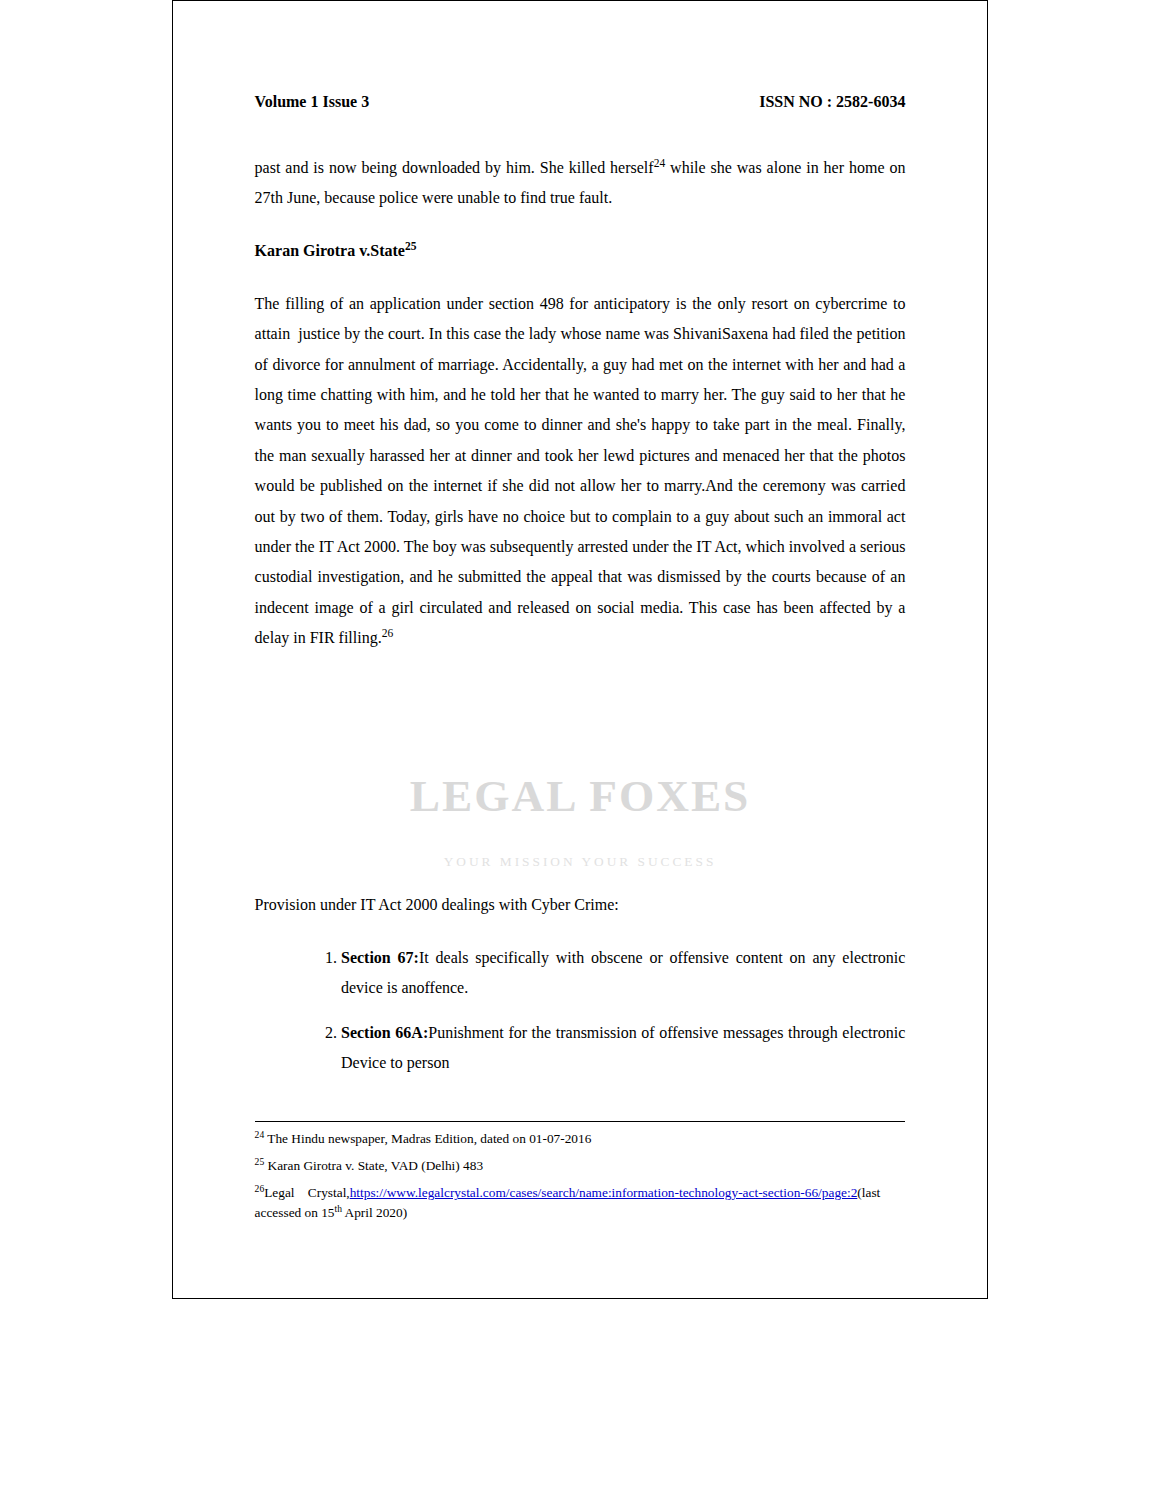Volume 1 Issue 3 ISSN NO : 2582-6034
past and is now being downloaded by him. She killed herself24 while she was alone in her home on 27th June, because police were unable to find true fault.
Karan Girotra v.State25
The filling of an application under section 498 for anticipatory is the only resort on cybercrime to attain justice by the court. In this case the lady whose name was ShivaniSaxena had filed the petition of divorce for annulment of marriage. Accidentally, a guy had met on the internet with her and had a long time chatting with him, and he told her that he wanted to marry her. The guy said to her that he wants you to meet his dad, so you come to dinner and she's happy to take part in the meal. Finally, the man sexually harassed her at dinner and took her lewd pictures and menaced her that the photos would be published on the internet if she did not allow her to marry.And the ceremony was carried out by two of them. Today, girls have no choice but to complain to a guy about such an immoral act under the IT Act 2000. The boy was subsequently arrested under the IT Act, which involved a serious custodial investigation, and he submitted the appeal that was dismissed by the courts because of an indecent image of a girl circulated and released on social media. This case has been affected by a delay in FIR filling.26
LEGAL FOXES
YOUR MISSION YOUR SUCCESS
Provision under IT Act 2000 dealings with Cyber Crime:
Section 67: It deals specifically with obscene or offensive content on any electronic device is anoffence.
Section 66A: Punishment for the transmission of offensive messages through electronic Device to person
24 The Hindu newspaper, Madras Edition, dated on 01-07-2016
25 Karan Girotra v. State, VAD (Delhi) 483
26Legal Crystal,https://www.legalcrystal.com/cases/search/name:information-technology-act-section-66/page:2(last accessed on 15th April 2020)